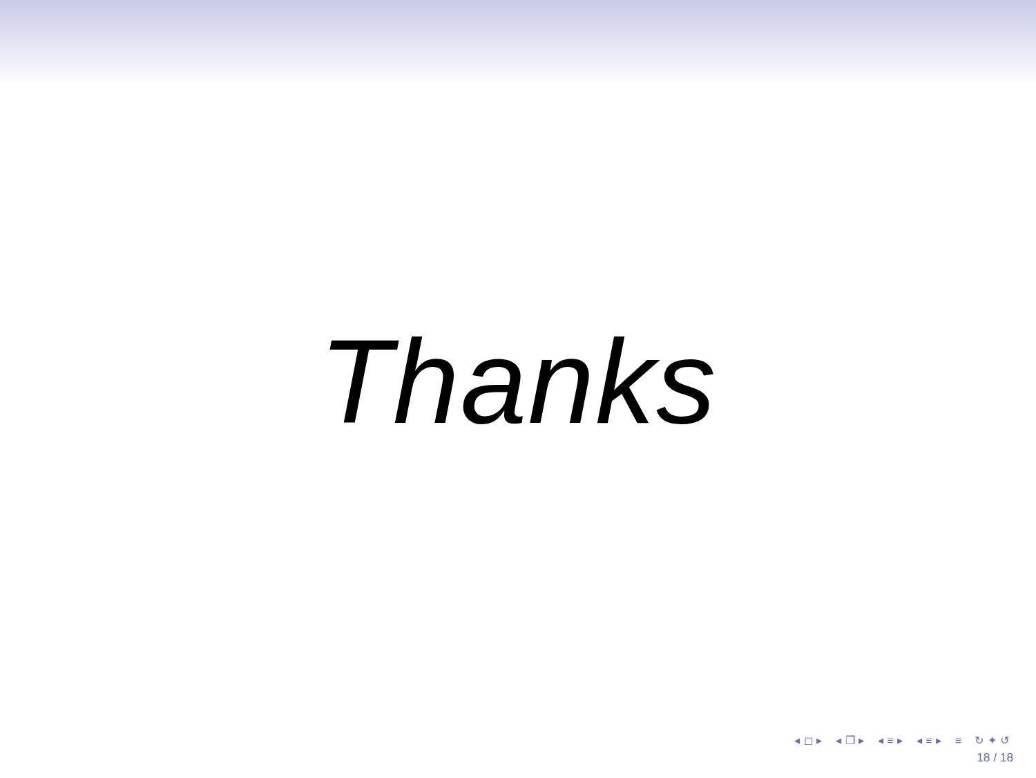Thanks
◂◻▸ ◂❐▸ ◂≡▸ ◂≡▸ ≡ ↻✦↺
18 / 18